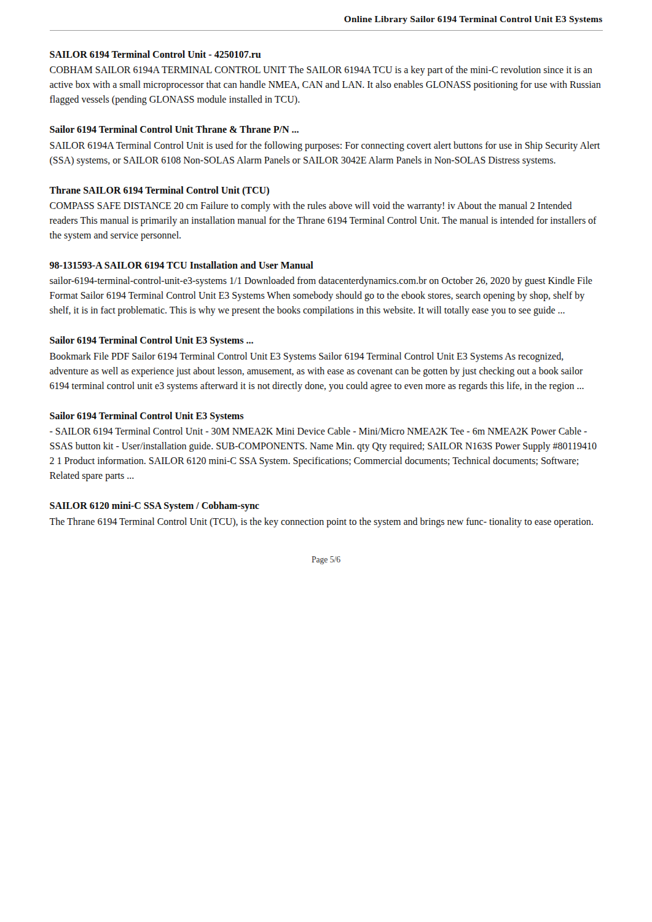Online Library Sailor 6194 Terminal Control Unit E3 Systems
SAILOR 6194 Terminal Control Unit - 4250107.ru
COBHAM SAILOR 6194A TERMINAL CONTROL UNIT The SAILOR 6194A TCU is a key part of the mini-C revolution since it is an active box with a small microprocessor that can handle NMEA, CAN and LAN. It also enables GLONASS positioning for use with Russian flagged vessels (pending GLONASS module installed in TCU).
Sailor 6194 Terminal Control Unit Thrane & Thrane P/N ...
SAILOR 6194A Terminal Control Unit is used for the following purposes: For connecting covert alert buttons for use in Ship Security Alert (SSA) systems, or SAILOR 6108 Non-SOLAS Alarm Panels or SAILOR 3042E Alarm Panels in Non-SOLAS Distress systems.
Thrane SAILOR 6194 Terminal Control Unit (TCU)
COMPASS SAFE DISTANCE 20 cm Failure to comply with the rules above will void the warranty! iv About the manual 2 Intended readers This manual is primarily an installation manual for the Thrane 6194 Terminal Control Unit. The manual is intended for installers of the system and service personnel.
98-131593-A SAILOR 6194 TCU Installation and User Manual
sailor-6194-terminal-control-unit-e3-systems 1/1 Downloaded from datacenterdynamics.com.br on October 26, 2020 by guest Kindle File Format Sailor 6194 Terminal Control Unit E3 Systems When somebody should go to the ebook stores, search opening by shop, shelf by shelf, it is in fact problematic. This is why we present the books compilations in this website. It will totally ease you to see guide ...
Sailor 6194 Terminal Control Unit E3 Systems ...
Bookmark File PDF Sailor 6194 Terminal Control Unit E3 Systems Sailor 6194 Terminal Control Unit E3 Systems As recognized, adventure as well as experience just about lesson, amusement, as with ease as covenant can be gotten by just checking out a book sailor 6194 terminal control unit e3 systems afterward it is not directly done, you could agree to even more as regards this life, in the region ...
Sailor 6194 Terminal Control Unit E3 Systems
- SAILOR 6194 Terminal Control Unit - 30M NMEA2K Mini Device Cable - Mini/Micro NMEA2K Tee - 6m NMEA2K Power Cable - SSAS button kit - User/installation guide. SUB-COMPONENTS. Name Min. qty Qty required; SAILOR N163S Power Supply #80119410 2 1 Product information. SAILOR 6120 mini-C SSA System. Specifications; Commercial documents; Technical documents; Software; Related spare parts ...
SAILOR 6120 mini-C SSA System / Cobham-sync
The Thrane 6194 Terminal Control Unit (TCU), is the key connection point to the system and brings new func- tionality to ease operation.
Page 5/6